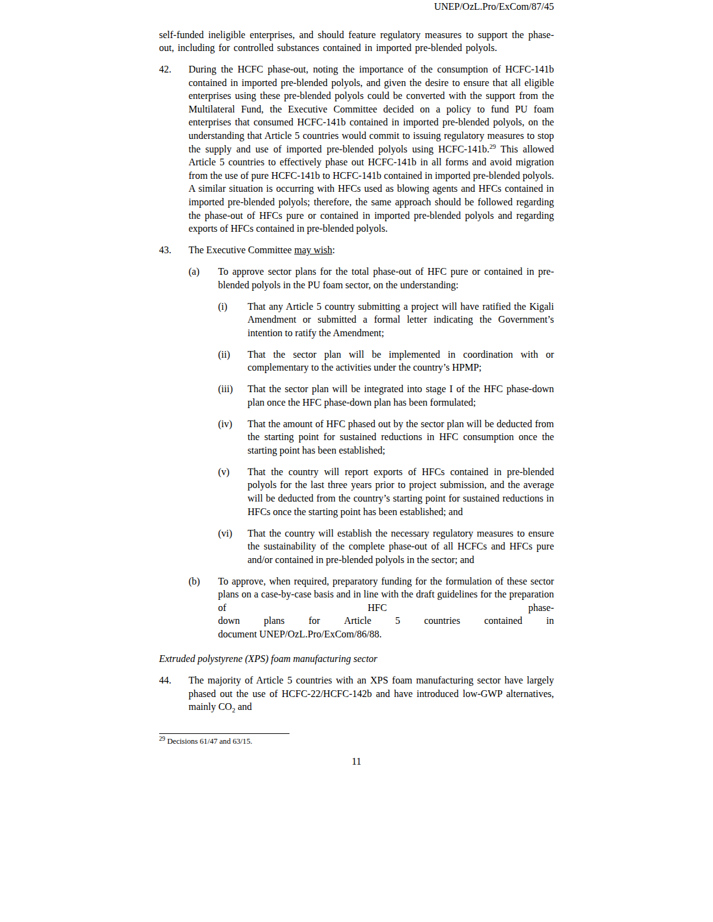UNEP/OzL.Pro/ExCom/87/45
self-funded ineligible enterprises, and should feature regulatory measures to support the phase-out, including for controlled substances contained in imported pre-blended polyols.
42.
During the HCFC phase-out, noting the importance of the consumption of HCFC-141b contained in imported pre-blended polyols, and given the desire to ensure that all eligible enterprises using these pre-blended polyols could be converted with the support from the Multilateral Fund, the Executive Committee decided on a policy to fund PU foam enterprises that consumed HCFC-141b contained in imported pre-blended polyols, on the understanding that Article 5 countries would commit to issuing regulatory measures to stop the supply and use of imported pre-blended polyols using HCFC-141b.29 This allowed Article 5 countries to effectively phase out HCFC-141b in all forms and avoid migration from the use of pure HCFC-141b to HCFC-141b contained in imported pre-blended polyols. A similar situation is occurring with HFCs used as blowing agents and HFCs contained in imported pre-blended polyols; therefore, the same approach should be followed regarding the phase-out of HFCs pure or contained in imported pre-blended polyols and regarding exports of HFCs contained in pre-blended polyols.
43.
The Executive Committee may wish:
(a)
To approve sector plans for the total phase-out of HFC pure or contained in pre-blended polyols in the PU foam sector, on the understanding:
(i)
That any Article 5 country submitting a project will have ratified the Kigali Amendment or submitted a formal letter indicating the Government’s intention to ratify the Amendment;
(ii)
That the sector plan will be implemented in coordination with or complementary to the activities under the country’s HPMP;
(iii)
That the sector plan will be integrated into stage I of the HFC phase-down plan once the HFC phase-down plan has been formulated;
(iv)
That the amount of HFC phased out by the sector plan will be deducted from the starting point for sustained reductions in HFC consumption once the starting point has been established;
(v)
That the country will report exports of HFCs contained in pre-blended polyols for the last three years prior to project submission, and the average will be deducted from the country’s starting point for sustained reductions in HFCs once the starting point has been established; and
(vi)
That the country will establish the necessary regulatory measures to ensure the sustainability of the complete phase-out of all HCFCs and HFCs pure and/or contained in pre-blended polyols in the sector; and
(b)
To approve, when required, preparatory funding for the formulation of these sector plans on a case-by-case basis and in line with the draft guidelines for the preparation of HFC phase-down plans for Article 5 countries contained in document UNEP/OzL.Pro/ExCom/86/88.
Extruded polystyrene (XPS) foam manufacturing sector
44.
The majority of Article 5 countries with an XPS foam manufacturing sector have largely phased out the use of HCFC-22/HCFC-142b and have introduced low-GWP alternatives, mainly CO2 and
29 Decisions 61/47 and 63/15.
11